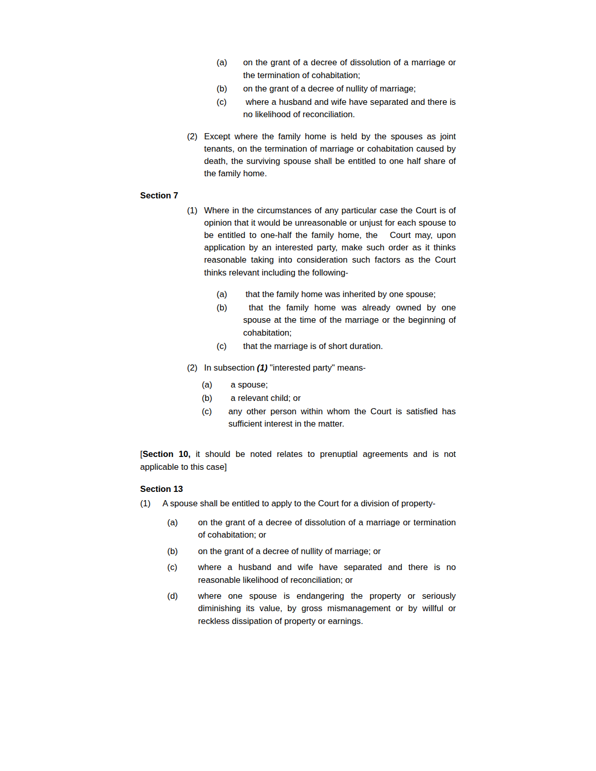(a) on the grant of a decree of dissolution of a marriage or the termination of cohabitation;
(b) on the grant of a decree of nullity of marriage;
(c) where a husband and wife have separated and there is no likelihood of reconciliation.
(2) Except where the family home is held by the spouses as joint tenants, on the termination of marriage or cohabitation caused by death, the surviving spouse shall be entitled to one half share of the family home.
Section 7
(1) Where in the circumstances of any particular case the Court is of opinion that it would be unreasonable or unjust for each spouse to be entitled to one-half the family home, the Court may, upon application by an interested party, make such order as it thinks reasonable taking into consideration such factors as the Court thinks relevant including the following-
(a) that the family home was inherited by one spouse;
(b) that the family home was already owned by one spouse at the time of the marriage or the beginning of cohabitation;
(c) that the marriage is of short duration.
(2) In subsection (1) "interested party" means-
(a) a spouse;
(b) a relevant child; or
(c) any other person within whom the Court is satisfied has sufficient interest in the matter.
[Section 10, it should be noted relates to prenuptial agreements and is not applicable to this case]
Section 13
(1) A spouse shall be entitled to apply to the Court for a division of property-
(a) on the grant of a decree of dissolution of a marriage or termination of cohabitation; or
(b) on the grant of a decree of nullity of marriage; or
(c) where a husband and wife have separated and there is no reasonable likelihood of reconciliation; or
(d) where one spouse is endangering the property or seriously diminishing its value, by gross mismanagement or by willful or reckless dissipation of property or earnings.